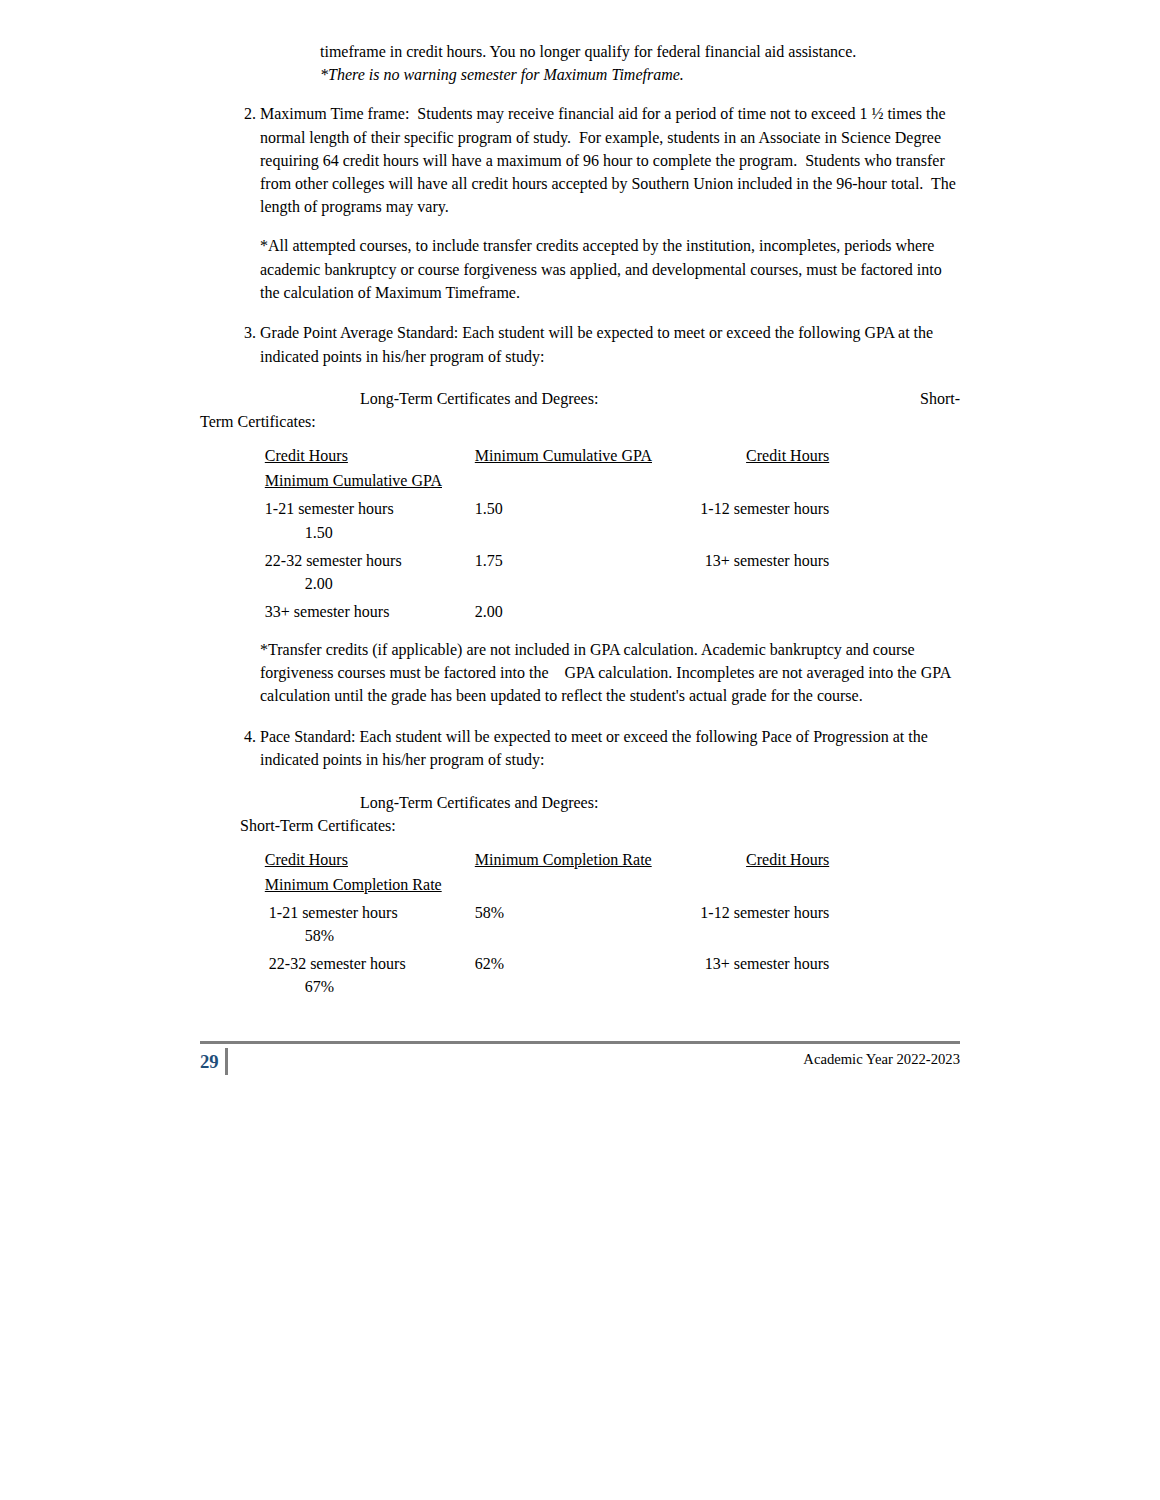timeframe in credit hours. You no longer qualify for federal financial aid assistance.
*There is no warning semester for Maximum Timeframe.
Maximum Time frame: Students may receive financial aid for a period of time not to exceed 1 ½ times the normal length of their specific program of study. For example, students in an Associate in Science Degree requiring 64 credit hours will have a maximum of 96 hour to complete the program. Students who transfer from other colleges will have all credit hours accepted by Southern Union included in the 96-hour total. The length of programs may vary.
*All attempted courses, to include transfer credits accepted by the institution, incompletes, periods where academic bankruptcy or course forgiveness was applied, and developmental courses, must be factored into the calculation of Maximum Timeframe.
Grade Point Average Standard: Each student will be expected to meet or exceed the following GPA at the indicated points in his/her program of study:
Long-Term Certificates and Degrees: Short- Term Certificates:
| Credit Hours | Minimum Cumulative GPA | Credit Hours | |
| --- | --- | --- | --- |
| Minimum Cumulative GPA |
| 1-21 semester hours 1.50 | 1.50 | 1-12 semester hours | |
| 22-32 semester hours 2.00 | 1.75 | 13+ semester hours | |
| 33+ semester hours | 2.00 | | |
*Transfer credits (if applicable) are not included in GPA calculation. Academic bankruptcy and course forgiveness courses must be factored into the GPA calculation. Incompletes are not averaged into the GPA calculation until the grade has been updated to reflect the student's actual grade for the course.
Pace Standard: Each student will be expected to meet or exceed the following Pace of Progression at the indicated points in his/her program of study:
Long-Term Certificates and Degrees: Short-Term Certificates:
| Credit Hours | Minimum Completion Rate | Credit Hours | |
| --- | --- | --- | --- |
| Minimum Completion Rate |
| 1-21 semester hours 58% | 58% | 1-12 semester hours | |
| 22-32 semester hours 67% | 62% | 13+ semester hours | |
29 Academic Year 2022-2023